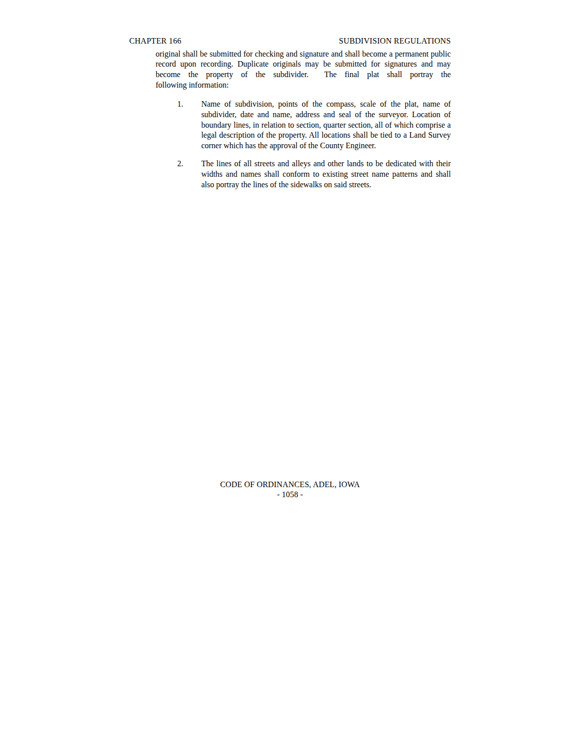CHAPTER 166
SUBDIVISION REGULATIONS
original shall be submitted for checking and signature and shall become a permanent public record upon recording. Duplicate originals may be submitted for signatures and may become the property of the subdivider. The final plat shall portray the following information:
Name of subdivision, points of the compass, scale of the plat, name of subdivider, date and name, address and seal of the surveyor. Location of boundary lines, in relation to section, quarter section, all of which comprise a legal description of the property. All locations shall be tied to a Land Survey corner which has the approval of the County Engineer.
The lines of all streets and alleys and other lands to be dedicated with their widths and names shall conform to existing street name patterns and shall also portray the lines of the sidewalks on said streets.
CODE OF ORDINANCES, ADEL, IOWA
- 1058 -